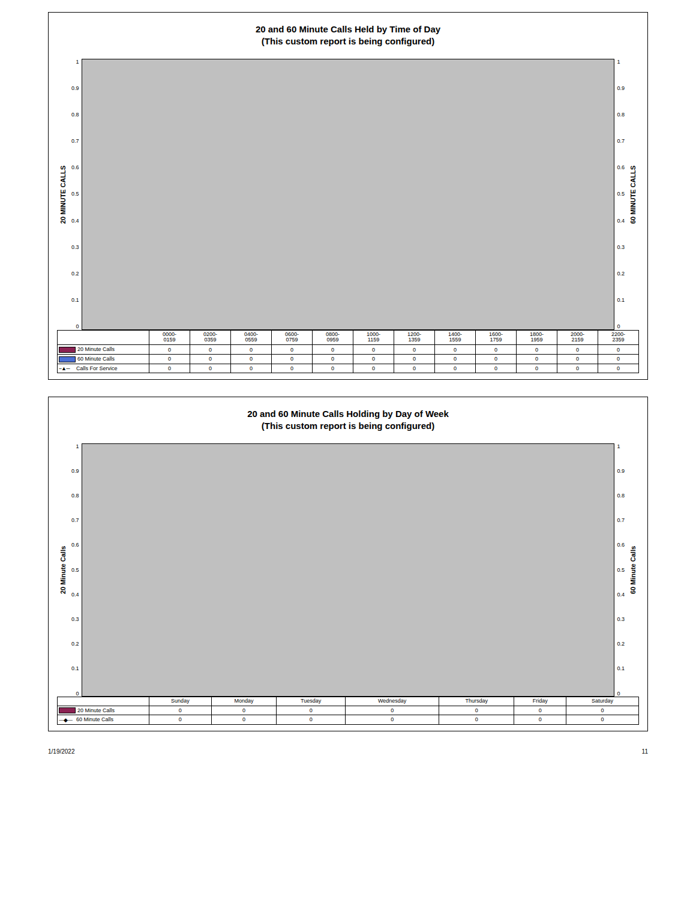20 and 60 Minute Calls Held by Time of Day
(This custom report is being configured)
20 MINUTE CALLS
1 0.9 0.8 0.7 0.6 0.5 0.4 0.3 0.2 0.1 0
1 0.9 0.8 0.7 0.6 0.5 0.4 0.3 0.2 0.1 0
60 MINUTE CALLS
| | 0000- 0159 | 0200- 0359 | 0400- 0559 | 0600- 0759 | 0800- 0959 | 1000- 1159 | 1200- 1359 | 1400- 1559 | 1600- 1759 | 1800- 1959 | 2000- 2159 | 2200- 2359 |
| --- | --- | --- | --- | --- | --- | --- | --- | --- | --- | --- | --- | --- |
| 20 Minute Calls | 0 | 0 | 0 | 0 | 0 | 0 | 0 | 0 | 0 | 0 | 0 | 0 |
| 60 Minute Calls | 0 | 0 | 0 | 0 | 0 | 0 | 0 | 0 | 0 | 0 | 0 | 0 |
| --▲--- Calls For Service | 0 | 0 | 0 | 0 | 0 | 0 | 0 | 0 | 0 | 0 | 0 | 0 |
20 and 60 Minute Calls Holding by Day of Week
(This custom report is being configured)
20 Minute Calls
1 0.9 0.8 0.7 0.6 0.5 0.4 0.3 0.2 0.1 0
1 0.9 0.8 0.7 0.6 0.5 0.4 0.3 0.2 0.1 0
60 Minute Calls
| | Sunday | Monday | Tuesday | Wednesday | Thursday | Friday | Saturday |
| --- | --- | --- | --- | --- | --- | --- | --- |
| 20 Minute Calls | 0 | 0 | 0 | 0 | 0 | 0 | 0 |
| —◆— 60 Minute Calls | 0 | 0 | 0 | 0 | 0 | 0 | 0 |
1/19/2022 11